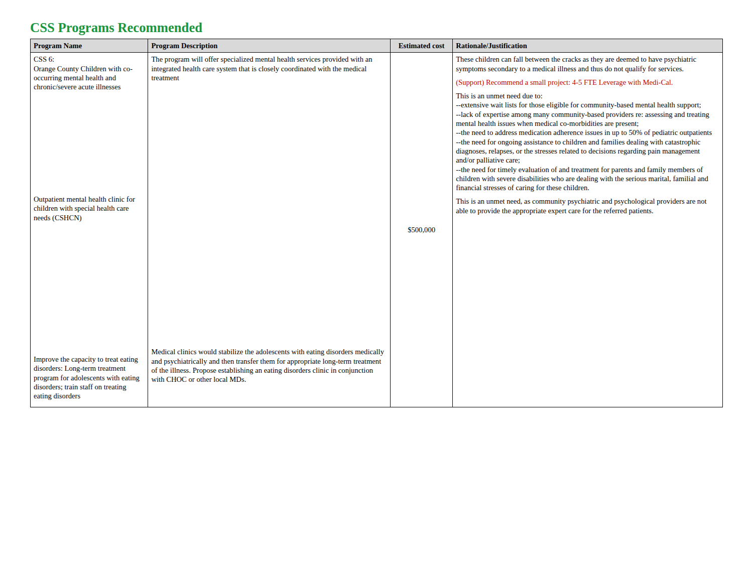CSS Programs Recommended
| Program Name | Program Description | Estimated cost | Rationale/Justification |
| --- | --- | --- | --- |
| CSS 6: Orange County Children with co-occurring mental health and chronic/severe acute illnesses Outpatient mental health clinic for children with special health care needs (CSHCN) Improve the capacity to treat eating disorders: Long-term treatment program for adolescents with eating disorders; train staff on treating eating disorders | The program will offer specialized mental health services provided with an integrated health care system that is closely coordinated with the medical treatment Medical clinics would stabilize the adolescents with eating disorders medically and psychiatrically and then transfer them for appropriate long-term treatment of the illness. Propose establishing an eating disorders clinic in conjunction with CHOC or other local MDs. | $500,000 | These children can fall between the cracks as they are deemed to have psychiatric symptoms secondary to a medical illness and thus do not qualify for services. (Support) Recommend a small project: 4-5 FTE Leverage with Medi-Cal. This is an unmet need due to: --extensive wait lists for those eligible for community-based mental health support; --lack of expertise among many community-based providers re: assessing and treating mental health issues when medical co-morbidities are present; --the need to address medication adherence issues in up to 50% of pediatric outpatients --the need for ongoing assistance to children and families dealing with catastrophic diagnoses, relapses, or the stresses related to decisions regarding pain management and/or palliative care; --the need for timely evaluation of and treatment for parents and family members of children with severe disabilities who are dealing with the serious marital, familial and financial stresses of caring for these children. This is an unmet need, as community psychiatric and psychological providers are not able to provide the appropriate expert care for the referred patients. |